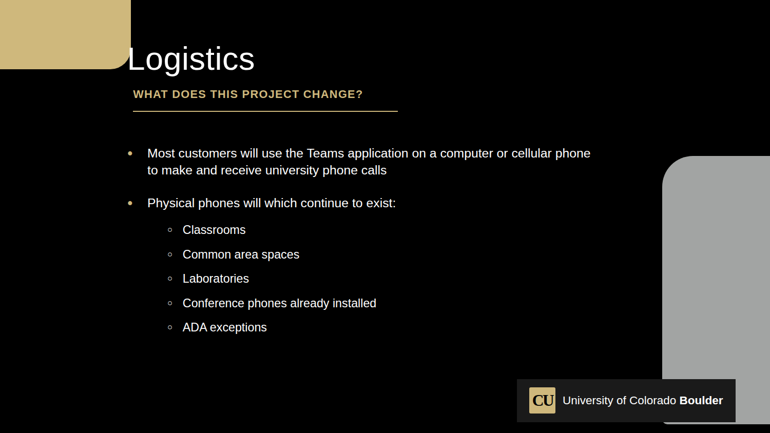Logistics
What does this project change?
Most customers will use the Teams application on a computer or cellular phone to make and receive university phone calls
Physical phones will which continue to exist:
Classrooms
Common area spaces
Laboratories
Conference phones already installed
ADA exceptions
CU
University of Colorado Boulder